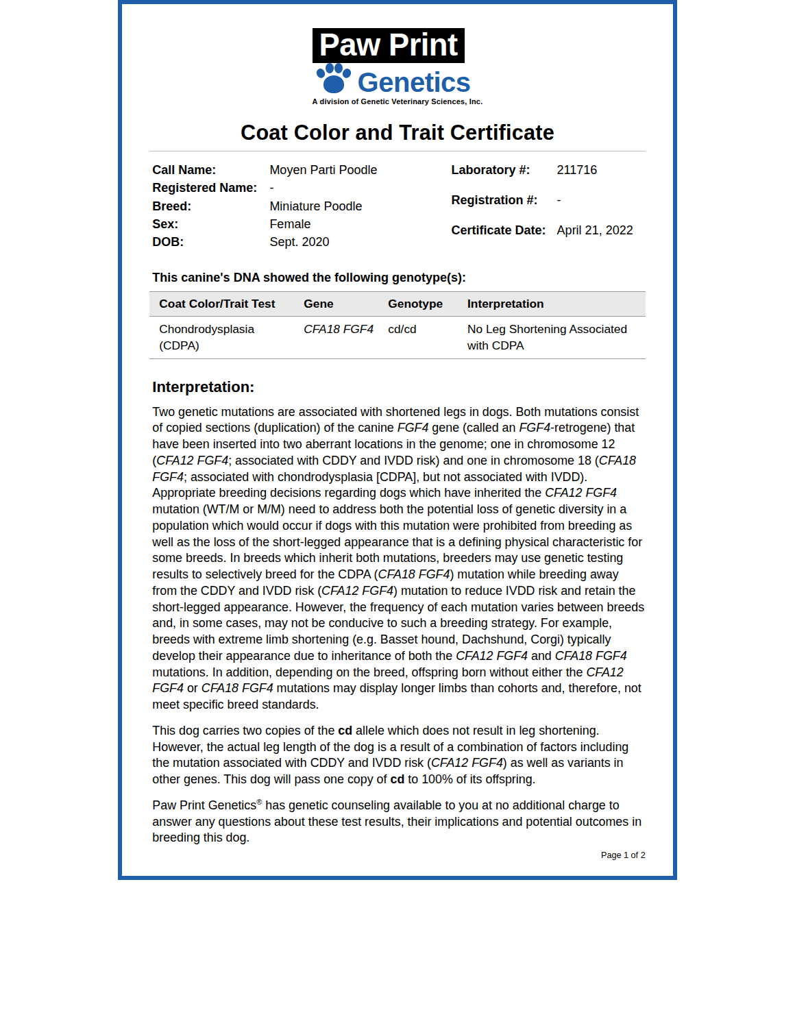Paw Print
Genetics
A division of Genetic Veterinary Sciences, Inc.
Coat Color and Trait Certificate
| Call Name: | Moyen Parti Poodle |
| Registered Name: | - |
| Breed: | Miniature Poodle |
| Sex: | Female |
| DOB: | Sept. 2020 |
| Laboratory #: | 211716 |
| Registration #: | - |
| Certificate Date: | April 21, 2022 |
This canine's DNA showed the following genotype(s):
| Coat Color/Trait Test | Gene | Genotype | Interpretation |
| --- | --- | --- | --- |
| Chondrodysplasia (CDPA) | CFA18 FGF4 | cd/cd | No Leg Shortening Associated with CDPA |
Interpretation:
Two genetic mutations are associated with shortened legs in dogs. Both mutations consist of copied sections (duplication) of the canine FGF4 gene (called an FGF4-retrogene) that have been inserted into two aberrant locations in the genome; one in chromosome 12 (CFA12 FGF4; associated with CDDY and IVDD risk) and one in chromosome 18 (CFA18 FGF4; associated with chondrodysplasia [CDPA], but not associated with IVDD). Appropriate breeding decisions regarding dogs which have inherited the CFA12 FGF4 mutation (WT/M or M/M) need to address both the potential loss of genetic diversity in a population which would occur if dogs with this mutation were prohibited from breeding as well as the loss of the short-legged appearance that is a defining physical characteristic for some breeds. In breeds which inherit both mutations, breeders may use genetic testing results to selectively breed for the CDPA (CFA18 FGF4) mutation while breeding away from the CDDY and IVDD risk (CFA12 FGF4) mutation to reduce IVDD risk and retain the short-legged appearance. However, the frequency of each mutation varies between breeds and, in some cases, may not be conducive to such a breeding strategy. For example, breeds with extreme limb shortening (e.g. Basset hound, Dachshund, Corgi) typically develop their appearance due to inheritance of both the CFA12 FGF4 and CFA18 FGF4 mutations. In addition, depending on the breed, offspring born without either the CFA12 FGF4 or CFA18 FGF4 mutations may display longer limbs than cohorts and, therefore, not meet specific breed standards.
This dog carries two copies of the cd allele which does not result in leg shortening. However, the actual leg length of the dog is a result of a combination of factors including the mutation associated with CDDY and IVDD risk (CFA12 FGF4) as well as variants in other genes. This dog will pass one copy of cd to 100% of its offspring.
Paw Print Genetics® has genetic counseling available to you at no additional charge to answer any questions about these test results, their implications and potential outcomes in breeding this dog.
Page 1 of 2